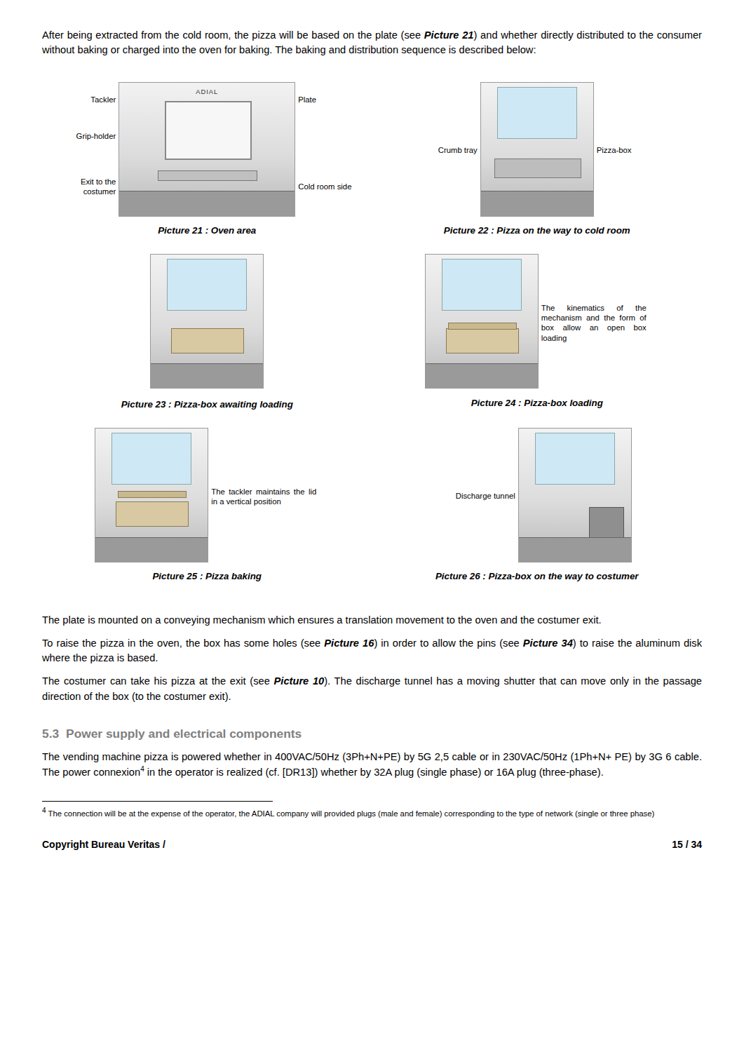After being extracted from the cold room, the pizza will be based on the plate (see Picture 21) and whether directly distributed to the consumer without baking or charged into the oven for baking. The baking and distribution sequence is described below:
| / Tackler / ADIAL / Plate / / Grip-holder / / / Exit to the costumer / Cold room side / Picture 21 : Oven area | / Crumb tray / / Pizza-box / Picture 22 : Pizza on the way to cold room |
| Picture 23 : Pizza-box awaiting loading | / / The kinematics of the mechanism and the form of box allow an open box loading / Picture 24 : Pizza-box loading |
| / / The tackler maintains the lid in a vertical position / Picture 25 : Pizza baking | / Discharge tunnel / / Picture 26 : Pizza-box on the way to costumer |
The plate is mounted on a conveying mechanism which ensures a translation movement to the oven and the costumer exit.
To raise the pizza in the oven, the box has some holes (see Picture 16) in order to allow the pins (see Picture 34) to raise the aluminum disk where the pizza is based.
The costumer can take his pizza at the exit (see Picture 10). The discharge tunnel has a moving shutter that can move only in the passage direction of the box (to the costumer exit).
5.3 Power supply and electrical components
The vending machine pizza is powered whether in 400VAC/50Hz (3Ph+N+PE) by 5G 2,5 cable or in 230VAC/50Hz (1Ph+N+ PE) by 3G 6 cable. The power connexion4 in the operator is realized (cf. [DR13]) whether by 32A plug (single phase) or 16A plug (three-phase).
4 The connection will be at the expense of the operator, the ADIAL company will provided plugs (male and female) corresponding to the type of network (single or three phase)
Copyright Bureau Veritas / 15 / 34